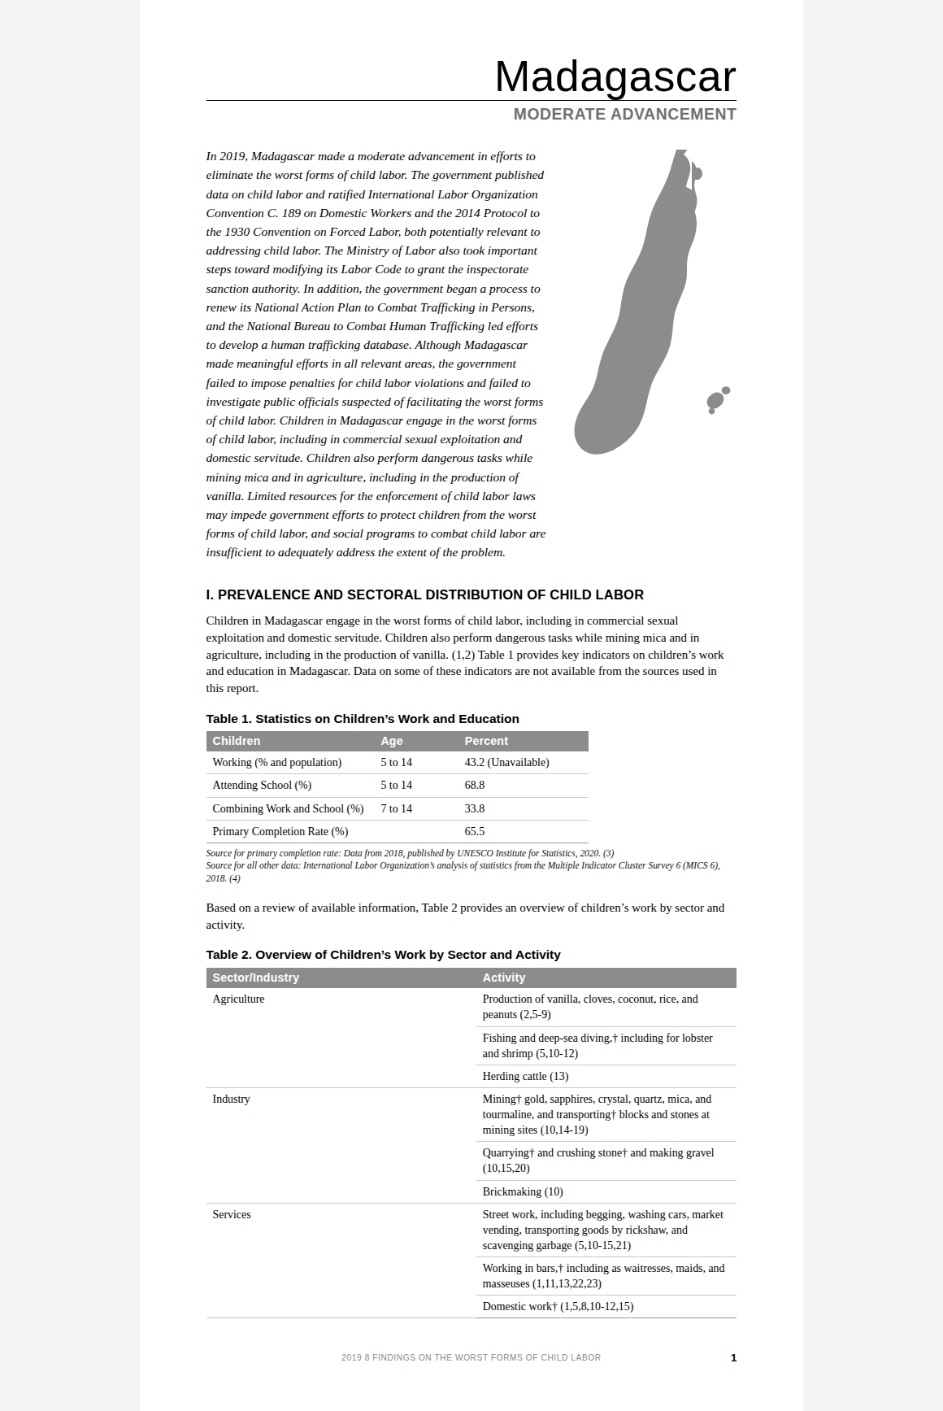Madagascar
MODERATE ADVANCEMENT
In 2019, Madagascar made a moderate advancement in efforts to eliminate the worst forms of child labor. The government published data on child labor and ratified International Labor Organization Convention C. 189 on Domestic Workers and the 2014 Protocol to the 1930 Convention on Forced Labor, both potentially relevant to addressing child labor. The Ministry of Labor also took important steps toward modifying its Labor Code to grant the inspectorate sanction authority. In addition, the government began a process to renew its National Action Plan to Combat Trafficking in Persons, and the National Bureau to Combat Human Trafficking led efforts to develop a human trafficking database. Although Madagascar made meaningful efforts in all relevant areas, the government failed to impose penalties for child labor violations and failed to investigate public officials suspected of facilitating the worst forms of child labor. Children in Madagascar engage in the worst forms of child labor, including in commercial sexual exploitation and domestic servitude. Children also perform dangerous tasks while mining mica and in agriculture, including in the production of vanilla. Limited resources for the enforcement of child labor laws may impede government efforts to protect children from the worst forms of child labor, and social programs to combat child labor are insufficient to adequately address the extent of the problem.
I. PREVALENCE AND SECTORAL DISTRIBUTION OF CHILD LABOR
Children in Madagascar engage in the worst forms of child labor, including in commercial sexual exploitation and domestic servitude. Children also perform dangerous tasks while mining mica and in agriculture, including in the production of vanilla. (1,2) Table 1 provides key indicators on children’s work and education in Madagascar. Data on some of these indicators are not available from the sources used in this report.
Table 1. Statistics on Children’s Work and Education
| Children | Age | Percent |
| --- | --- | --- |
| Working (% and population) | 5 to 14 | 43.2 (Unavailable) |
| Attending School (%) | 5 to 14 | 68.8 |
| Combining Work and School (%) | 7 to 14 | 33.8 |
| Primary Completion Rate (%) | | 65.5 |
Source for primary completion rate: Data from 2018, published by UNESCO Institute for Statistics, 2020. (3)
Source for all other data: International Labor Organization’s analysis of statistics from the Multiple Indicator Cluster Survey 6 (MICS 6), 2018. (4)
Based on a review of available information, Table 2 provides an overview of children’s work by sector and activity.
Table 2. Overview of Children’s Work by Sector and Activity
| Sector/Industry | Activity |
| --- | --- |
| Agriculture | Production of vanilla, cloves, coconut, rice, and peanuts (2,5-9) |
| Fishing and deep-sea diving,† including for lobster and shrimp (5,10-12) |
| Herding cattle (13) |
| Industry | Mining† gold, sapphires, crystal, quartz, mica, and tourmaline, and transporting† blocks and stones at mining sites (10,14-19) |
| Quarrying† and crushing stone† and making gravel (10,15,20) |
| Brickmaking (10) |
| Services | Street work, including begging, washing cars, market vending, transporting goods by rickshaw, and scavenging garbage (5,10-15,21) |
| Working in bars,† including as waitresses, maids, and masseuses (1,11,13,22,23) |
| Domestic work† (1,5,8,10-12,15) |
2019 8 FINDINGS ON THE WORST FORMS OF CHILD LABOR 1